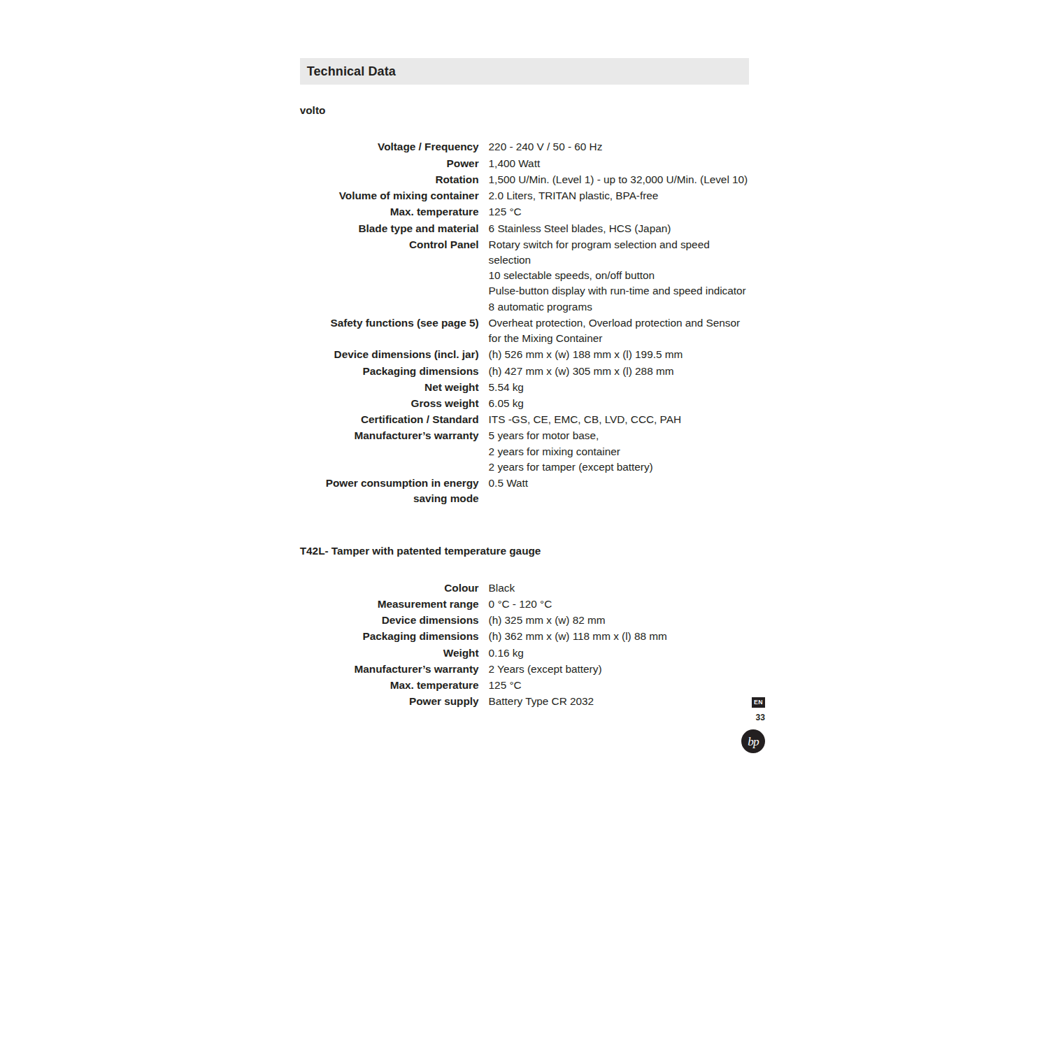Technical Data
volto
| Voltage / Frequency | 220 - 240 V / 50 - 60 Hz |
| Power | 1,400 Watt |
| Rotation | 1,500 U/Min. (Level 1) - up to 32,000 U/Min. (Level 10) |
| Volume of mixing container | 2.0 Liters, TRITAN plastic, BPA-free |
| Max. temperature | 125 °C |
| Blade type and material | 6 Stainless Steel blades, HCS (Japan) |
| Control Panel | Rotary switch for program selection and speed selection 10 selectable speeds, on/off button Pulse-button display with run-time and speed indicator 8 automatic programs |
| Safety functions (see page 5) | Overheat protection, Overload protection and Sensor for the Mixing Container |
| Device dimensions (incl. jar) | (h) 526 mm x (w) 188 mm x (l) 199.5 mm |
| Packaging dimensions | (h) 427 mm x (w) 305 mm x (l) 288 mm |
| Net weight | 5.54 kg |
| Gross weight | 6.05 kg |
| Certification / Standard | ITS -GS, CE, EMC, CB, LVD, CCC, PAH |
| Manufacturer’s warranty | 5 years for motor base, 2 years for mixing container 2 years for tamper (except battery) |
| Power consumption in energy saving mode | 0.5 Watt |
T42L- Tamper with patented temperature gauge
| Colour | Black |
| Measurement range | 0 °C - 120 °C |
| Device dimensions | (h) 325 mm x (w) 82 mm |
| Packaging dimensions | (h) 362 mm x (w) 118 mm x (l) 88 mm |
| Weight | 0.16 kg |
| Manufacturer’s warranty | 2 Years (except battery) |
| Max. temperature | 125 °C |
| Power supply | Battery Type CR 2032 |
EN
33
bp